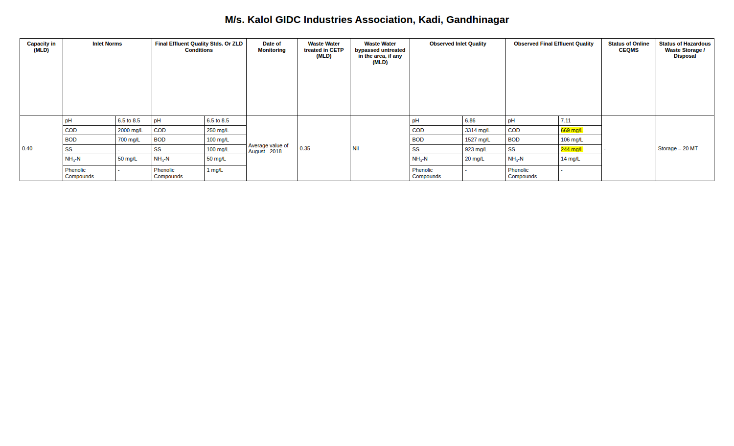M/s. Kalol GIDC Industries Association, Kadi, Gandhinagar
| Capacity in (MLD) | Inlet Norms | Final Effluent Quality Stds. Or ZLD Conditions | Date of Monitoring | Waste Water treated in CETP (MLD) | Waste Water bypassed untreated in the area, if any (MLD) | Observed Inlet Quality | Observed Final Effluent Quality | Status of Online CEQMS | Status of Hazardous Waste Storage / Disposal |
| --- | --- | --- | --- | --- | --- | --- | --- | --- | --- |
| 0.40 | pH | 6.5 to 8.5 | pH | 6.5 to 8.5 | Average value of August - 2018 | 0.35 | Nil | pH | 6.86 | pH | 7.11 | - | Storage – 20 MT |
| COD | 2000 mg/L | COD | 250 mg/L | COD | 3314 mg/L | COD | 669 mg/L |
| BOD | 700 mg/L | BOD | 100 mg/L | BOD | 1527 mg/L | BOD | 106 mg/L |
| SS | - | SS | 100 mg/L | SS | 923 mg/L | SS | 244 mg/L |
| NH 3 -N | 50 mg/L | NH 3 -N | 50 mg/L | NH 3 -N | 20 mg/L | NH 3 -N | 14 mg/L |
| Phenolic Compounds | - | Phenolic Compounds | 1 mg/L | Phenolic Compounds | - | Phenolic Compounds | - |